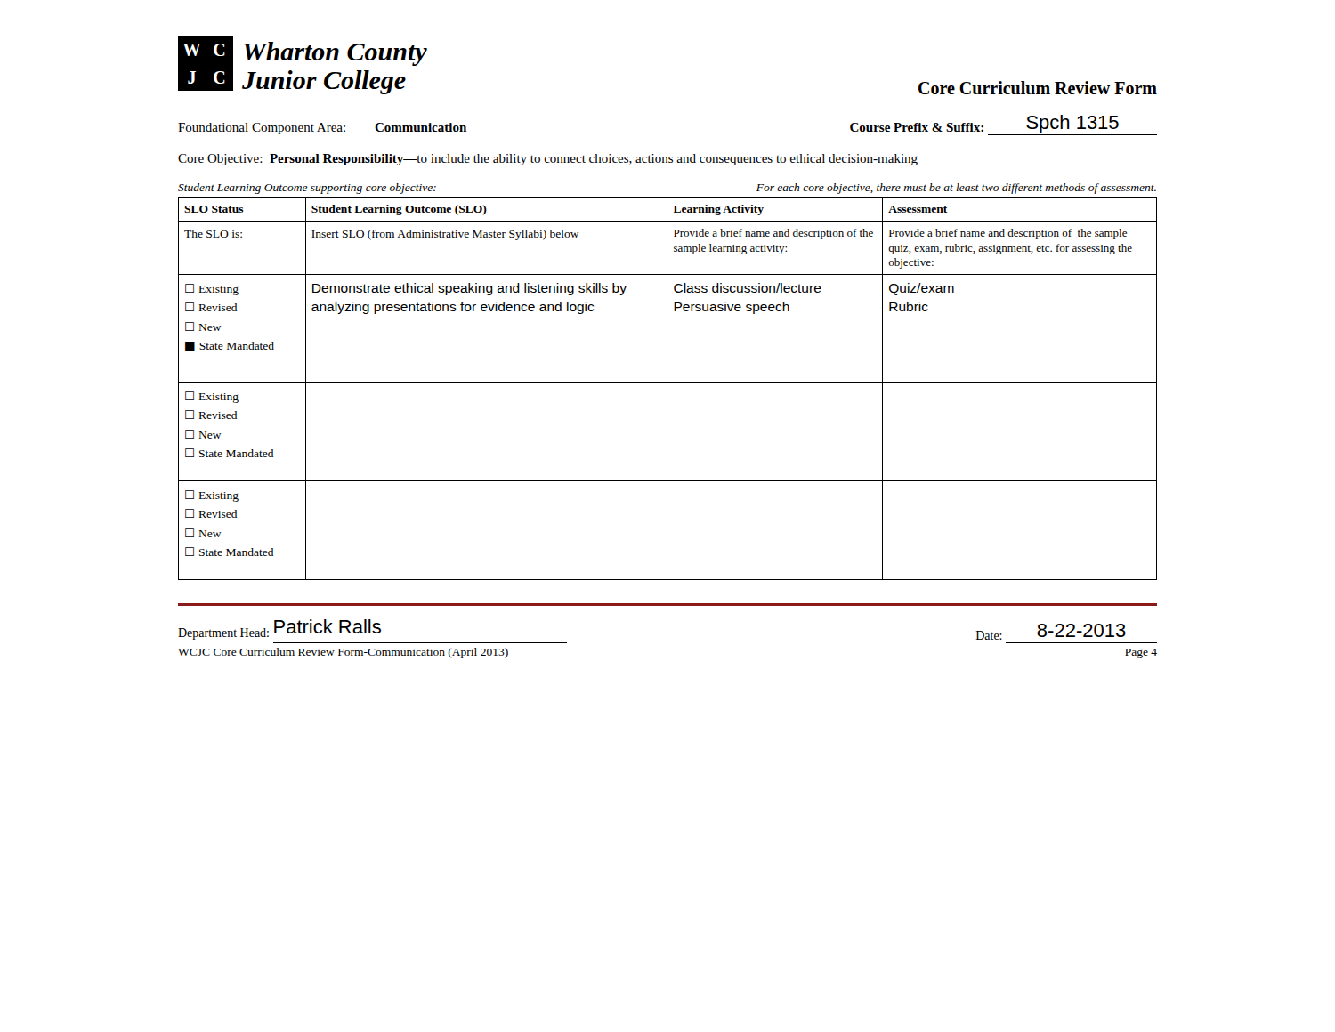WCJC
Wharton County
Junior College
Core Curriculum Review Form
Foundational Component Area: Communication
Course Prefix & Suffix: Spch 1315
Core Objective: Personal Responsibility—to include the ability to connect choices, actions and consequences to ethical decision-making
Student Learning Outcome supporting core objective:
For each core objective, there must be at least two different methods of assessment.
| SLO Status | Student Learning Outcome (SLO) | Learning Activity | Assessment |
| --- | --- | --- | --- |
| The SLO is: | Insert SLO (from Administrative Master Syllabi) below | Provide a brief name and description of the sample learning activity: | Provide a brief name and description of the sample quiz, exam, rubric, assignment, etc. for assessing the objective: |
| ☐ Existing ☐ Revised ☐ New ■ State Mandated | Demonstrate ethical speaking and listening skills by analyzing presentations for evidence and logic | Class discussion/lecture Persuasive speech | Quiz/exam Rubric |
| ☐ Existing ☐ Revised ☐ New ☐ State Mandated | | | |
| ☐ Existing ☐ Revised ☐ New ☐ State Mandated | | | |
Department Head: Patrick Ralls
Date: 8-22-2013
WCJC Core Curriculum Review Form-Communication (April 2013)
Page 4